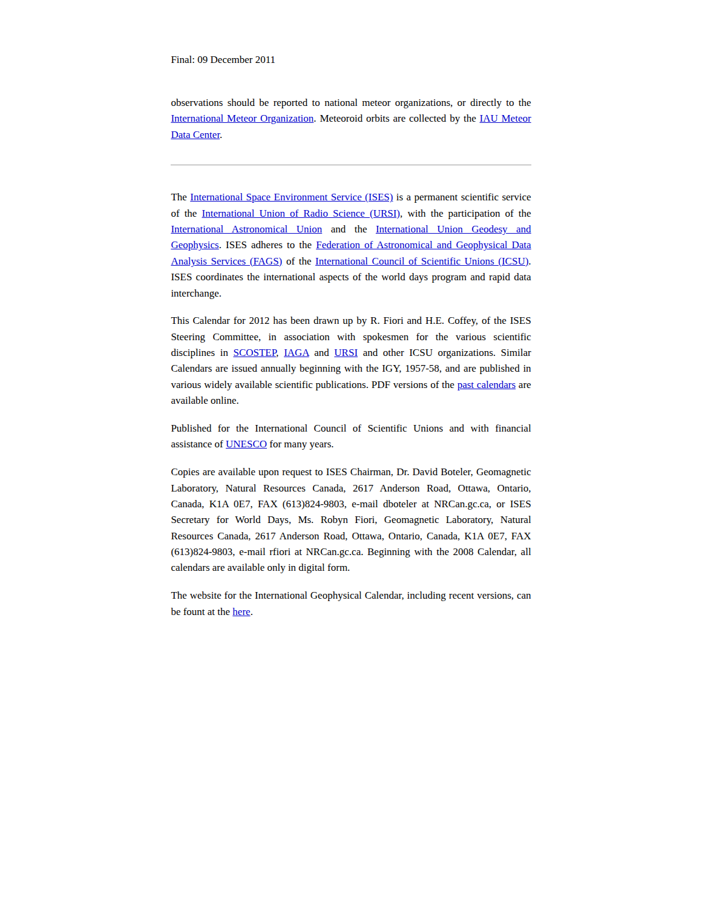Final: 09 December 2011
observations should be reported to national meteor organizations, or directly to the International Meteor Organization. Meteoroid orbits are collected by the IAU Meteor Data Center.
The International Space Environment Service (ISES) is a permanent scientific service of the International Union of Radio Science (URSI), with the participation of the International Astronomical Union and the International Union Geodesy and Geophysics. ISES adheres to the Federation of Astronomical and Geophysical Data Analysis Services (FAGS) of the International Council of Scientific Unions (ICSU). ISES coordinates the international aspects of the world days program and rapid data interchange.
This Calendar for 2012 has been drawn up by R. Fiori and H.E. Coffey, of the ISES Steering Committee, in association with spokesmen for the various scientific disciplines in SCOSTEP, IAGA and URSI and other ICSU organizations. Similar Calendars are issued annually beginning with the IGY, 1957-58, and are published in various widely available scientific publications. PDF versions of the past calendars are available online.
Published for the International Council of Scientific Unions and with financial assistance of UNESCO for many years.
Copies are available upon request to ISES Chairman, Dr. David Boteler, Geomagnetic Laboratory, Natural Resources Canada, 2617 Anderson Road, Ottawa, Ontario, Canada, K1A 0E7, FAX (613)824-9803, e-mail dboteler at NRCan.gc.ca, or ISES Secretary for World Days, Ms. Robyn Fiori, Geomagnetic Laboratory, Natural Resources Canada, 2617 Anderson Road, Ottawa, Ontario, Canada, K1A 0E7, FAX (613)824-9803, e-mail rfiori at NRCan.gc.ca. Beginning with the 2008 Calendar, all calendars are available only in digital form.
The website for the International Geophysical Calendar, including recent versions, can be fount at the here.